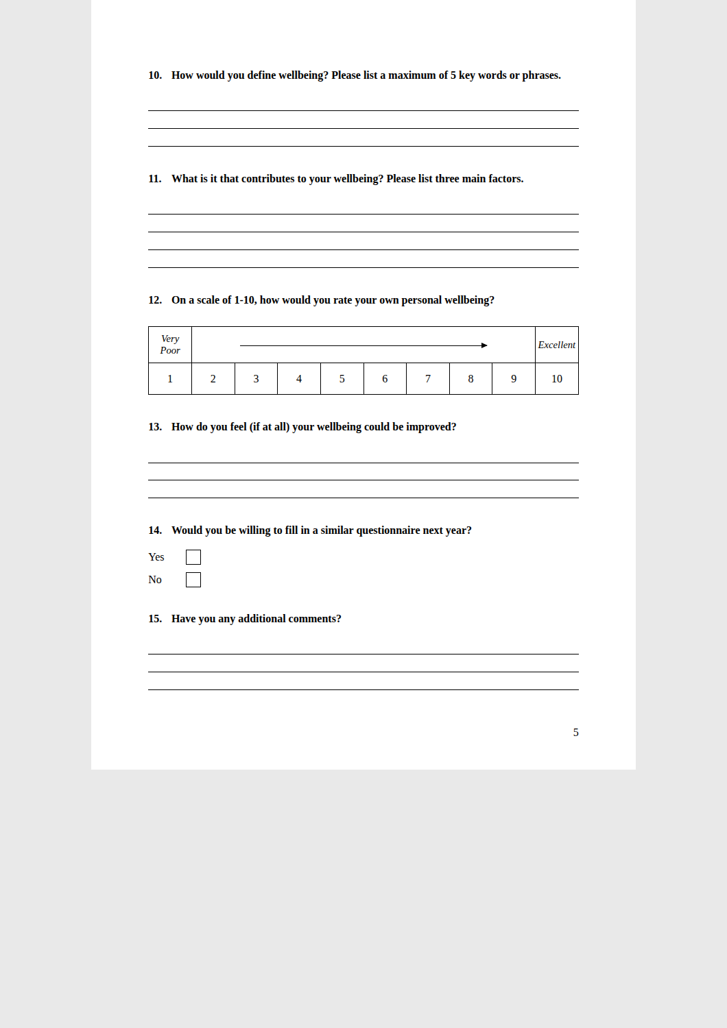10. How would you define wellbeing? Please list a maximum of 5 key words or phrases.
11. What is it that contributes to your wellbeing? Please list three main factors.
12. On a scale of 1-10, how would you rate your own personal wellbeing?
| Very Poor | | Excellent |
| 1 | 2 | 3 | 4 | 5 | 6 | 7 | 8 | 9 | 10 |
13. How do you feel (if at all) your wellbeing could be improved?
14. Would you be willing to fill in a similar questionnaire next year?
Yes
No
15. Have you any additional comments?
5